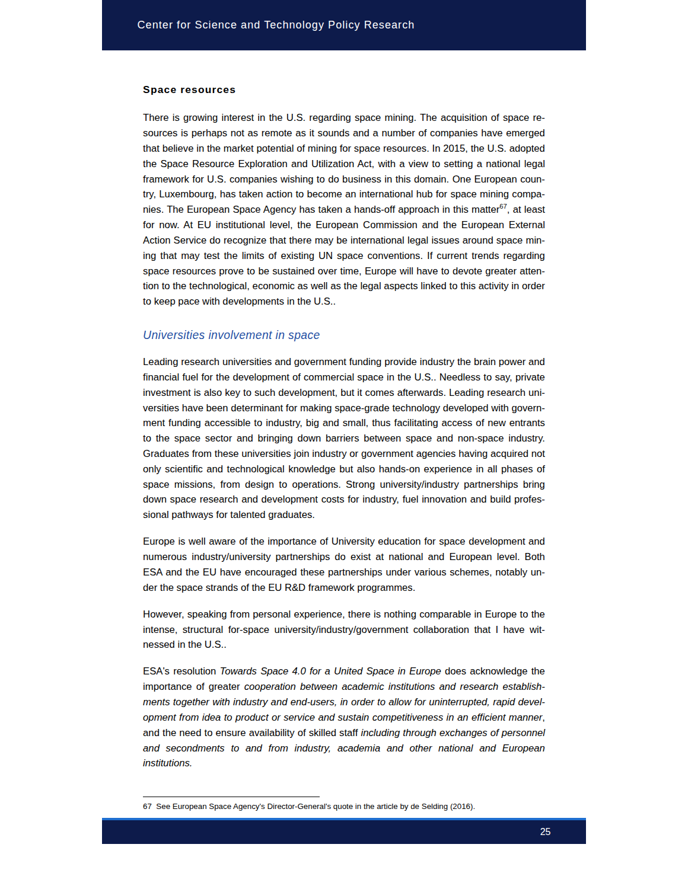Center for Science and Technology Policy Research
Space resources
There is growing interest in the U.S. regarding space mining. The acquisition of space resources is perhaps not as remote as it sounds and a number of companies have emerged that believe in the market potential of mining for space resources. In 2015, the U.S. adopted the Space Resource Exploration and Utilization Act, with a view to setting a national legal framework for U.S. companies wishing to do business in this domain. One European country, Luxembourg, has taken action to become an international hub for space mining companies. The European Space Agency has taken a hands-off approach in this matter67, at least for now. At EU institutional level, the European Commission and the European External Action Service do recognize that there may be international legal issues around space mining that may test the limits of existing UN space conventions. If current trends regarding space resources prove to be sustained over time, Europe will have to devote greater attention to the technological, economic as well as the legal aspects linked to this activity in order to keep pace with developments in the U.S..
Universities involvement in space
Leading research universities and government funding provide industry the brain power and financial fuel for the development of commercial space in the U.S.. Needless to say, private investment is also key to such development, but it comes afterwards. Leading research universities have been determinant for making space-grade technology developed with government funding accessible to industry, big and small, thus facilitating access of new entrants to the space sector and bringing down barriers between space and non-space industry. Graduates from these universities join industry or government agencies having acquired not only scientific and technological knowledge but also hands-on experience in all phases of space missions, from design to operations. Strong university/industry partnerships bring down space research and development costs for industry, fuel innovation and build professional pathways for talented graduates.
Europe is well aware of the importance of University education for space development and numerous industry/university partnerships do exist at national and European level. Both ESA and the EU have encouraged these partnerships under various schemes, notably under the space strands of the EU R&D framework programmes.
However, speaking from personal experience, there is nothing comparable in Europe to the intense, structural for-space university/industry/government collaboration that I have witnessed in the U.S..
ESA's resolution Towards Space 4.0 for a United Space in Europe does acknowledge the importance of greater cooperation between academic institutions and research establishments together with industry and end-users, in order to allow for uninterrupted, rapid development from idea to product or service and sustain competitiveness in an efficient manner, and the need to ensure availability of skilled staff including through exchanges of personnel and secondments to and from industry, academia and other national and European institutions.
67 See European Space Agency's Director-General's quote in the article by de Selding (2016).
25